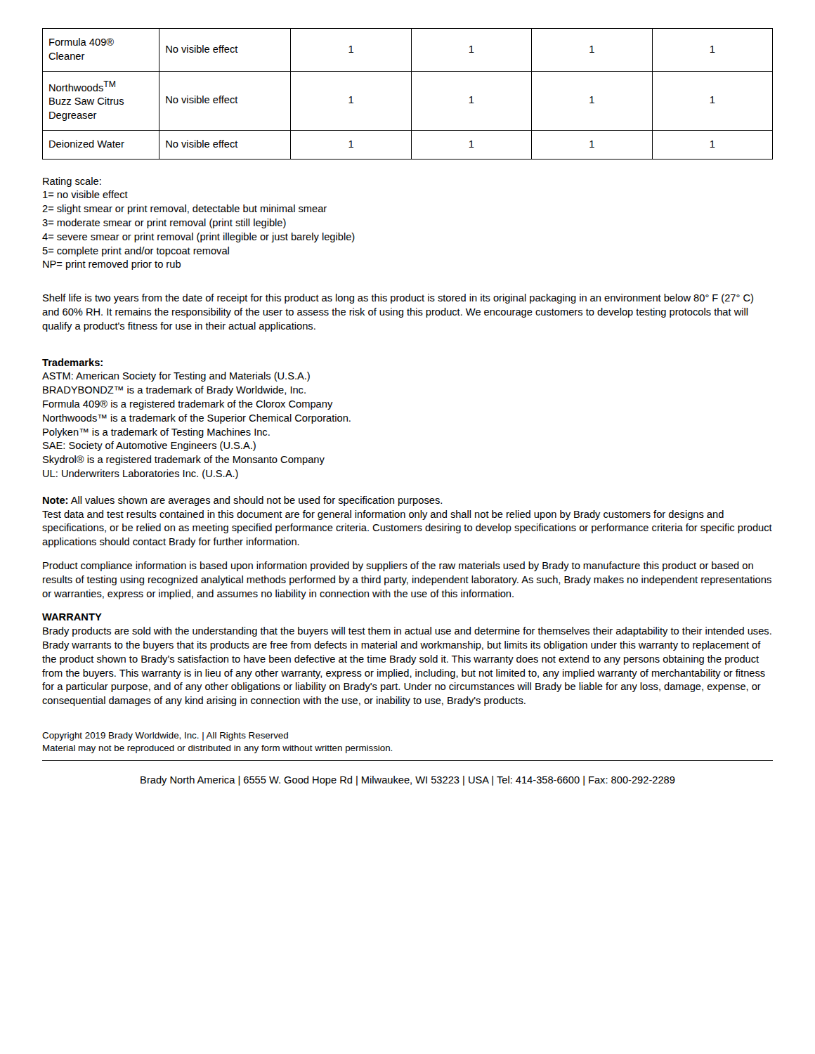| Formula 409® Cleaner | No visible effect | 1 | 1 | 1 | 1 |
| Northwoods TM Buzz Saw Citrus Degreaser | No visible effect | 1 | 1 | 1 | 1 |
| Deionized Water | No visible effect | 1 | 1 | 1 | 1 |
Rating scale:
1= no visible effect
2= slight smear or print removal, detectable but minimal smear
3= moderate smear or print removal (print still legible)
4= severe smear or print removal (print illegible or just barely legible)
5= complete print and/or topcoat removal
NP= print removed prior to rub
Shelf life is two years from the date of receipt for this product as long as this product is stored in its original packaging in an environment below 80° F (27° C) and 60% RH. It remains the responsibility of the user to assess the risk of using this product. We encourage customers to develop testing protocols that will qualify a product's fitness for use in their actual applications.
Trademarks:
ASTM: American Society for Testing and Materials (U.S.A.)
BRADYBONDZ™ is a trademark of Brady Worldwide, Inc.
Formula 409® is a registered trademark of the Clorox Company
Northwoods™ is a trademark of the Superior Chemical Corporation.
Polyken™ is a trademark of Testing Machines Inc.
SAE: Society of Automotive Engineers (U.S.A.)
Skydrol® is a registered trademark of the Monsanto Company
UL: Underwriters Laboratories Inc. (U.S.A.)
Note: All values shown are averages and should not be used for specification purposes.
Test data and test results contained in this document are for general information only and shall not be relied upon by Brady customers for designs and specifications, or be relied on as meeting specified performance criteria. Customers desiring to develop specifications or performance criteria for specific product applications should contact Brady for further information.
Product compliance information is based upon information provided by suppliers of the raw materials used by Brady to manufacture this product or based on results of testing using recognized analytical methods performed by a third party, independent laboratory. As such, Brady makes no independent representations or warranties, express or implied, and assumes no liability in connection with the use of this information.
WARRANTY
Brady products are sold with the understanding that the buyers will test them in actual use and determine for themselves their adaptability to their intended uses. Brady warrants to the buyers that its products are free from defects in material and workmanship, but limits its obligation under this warranty to replacement of the product shown to Brady's satisfaction to have been defective at the time Brady sold it. This warranty does not extend to any persons obtaining the product from the buyers. This warranty is in lieu of any other warranty, express or implied, including, but not limited to, any implied warranty of merchantability or fitness for a particular purpose, and of any other obligations or liability on Brady's part. Under no circumstances will Brady be liable for any loss, damage, expense, or consequential damages of any kind arising in connection with the use, or inability to use, Brady's products.
Copyright 2019 Brady Worldwide, Inc. | All Rights Reserved
Material may not be reproduced or distributed in any form without written permission.
Brady North America | 6555 W. Good Hope Rd | Milwaukee, WI 53223 | USA | Tel: 414-358-6600 | Fax: 800-292-2289